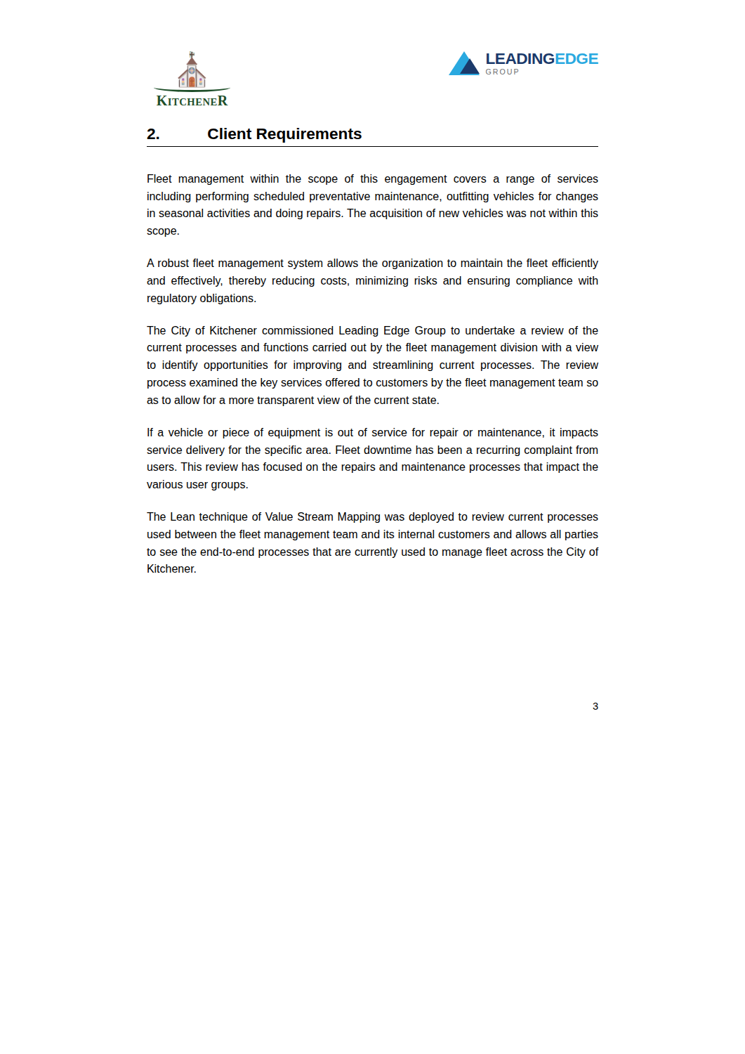⚐ ⛪ KITCHENER
LEADINGEDGE
GROUP
2. Client Requirements
Fleet management within the scope of this engagement covers a range of services including performing scheduled preventative maintenance, outfitting vehicles for changes in seasonal activities and doing repairs. The acquisition of new vehicles was not within this scope.
A robust fleet management system allows the organization to maintain the fleet efficiently and effectively, thereby reducing costs, minimizing risks and ensuring compliance with regulatory obligations.
The City of Kitchener commissioned Leading Edge Group to undertake a review of the current processes and functions carried out by the fleet management division with a view to identify opportunities for improving and streamlining current processes. The review process examined the key services offered to customers by the fleet management team so as to allow for a more transparent view of the current state.
If a vehicle or piece of equipment is out of service for repair or maintenance, it impacts service delivery for the specific area. Fleet downtime has been a recurring complaint from users. This review has focused on the repairs and maintenance processes that impact the various user groups.
The Lean technique of Value Stream Mapping was deployed to review current processes used between the fleet management team and its internal customers and allows all parties to see the end-to-end processes that are currently used to manage fleet across the City of Kitchener.
3